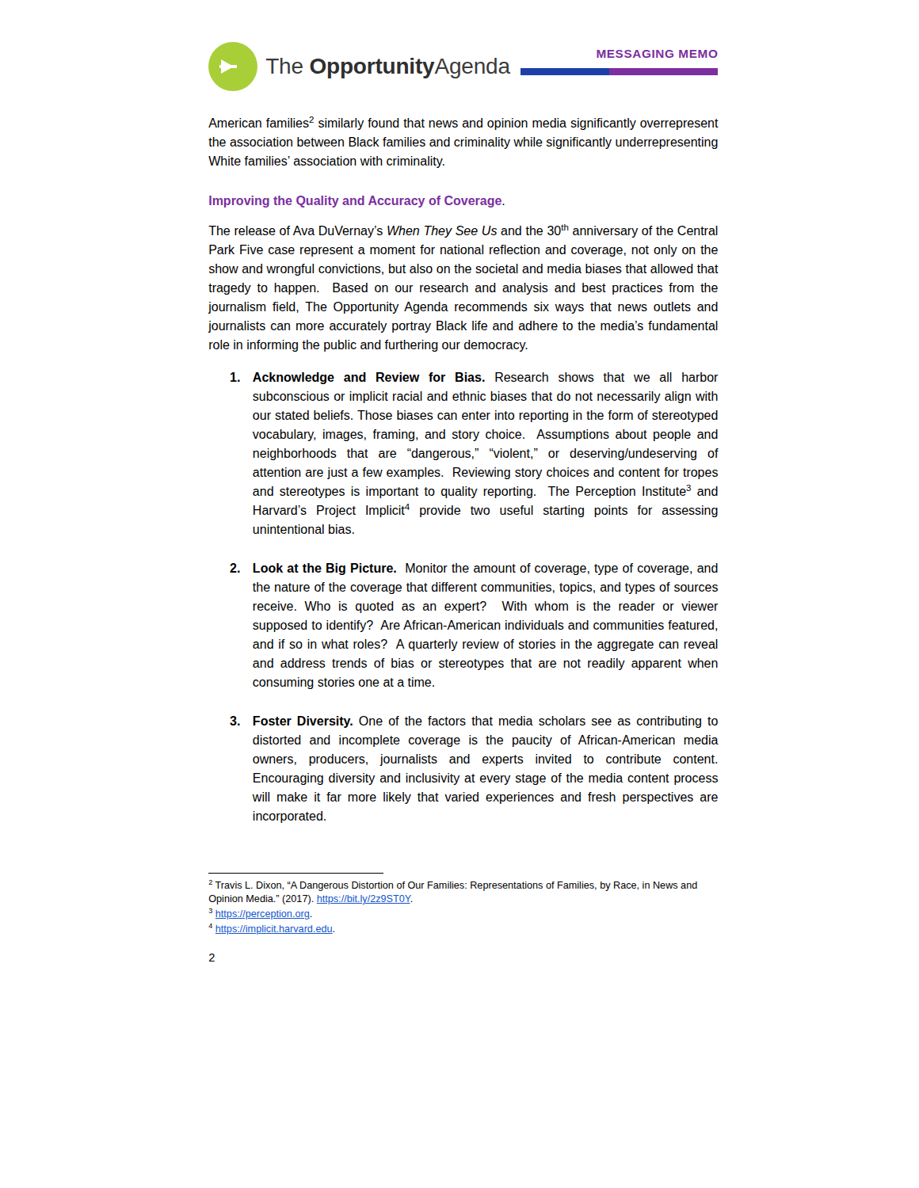The Opportunity Agenda
MESSAGING MEMO
American families2 similarly found that news and opinion media significantly overrepresent the association between Black families and criminality while significantly underrepresenting White families’ association with criminality.
Improving the Quality and Accuracy of Coverage.
The release of Ava DuVernay’s When They See Us and the 30th anniversary of the Central Park Five case represent a moment for national reflection and coverage, not only on the show and wrongful convictions, but also on the societal and media biases that allowed that tragedy to happen. Based on our research and analysis and best practices from the journalism field, The Opportunity Agenda recommends six ways that news outlets and journalists can more accurately portray Black life and adhere to the media’s fundamental role in informing the public and furthering our democracy.
Acknowledge and Review for Bias. Research shows that we all harbor subconscious or implicit racial and ethnic biases that do not necessarily align with our stated beliefs. Those biases can enter into reporting in the form of stereotyped vocabulary, images, framing, and story choice. Assumptions about people and neighborhoods that are “dangerous,” “violent,” or deserving/undeserving of attention are just a few examples. Reviewing story choices and content for tropes and stereotypes is important to quality reporting. The Perception Institute3 and Harvard’s Project Implicit4 provide two useful starting points for assessing unintentional bias.
Look at the Big Picture. Monitor the amount of coverage, type of coverage, and the nature of the coverage that different communities, topics, and types of sources receive. Who is quoted as an expert? With whom is the reader or viewer supposed to identify? Are African-American individuals and communities featured, and if so in what roles? A quarterly review of stories in the aggregate can reveal and address trends of bias or stereotypes that are not readily apparent when consuming stories one at a time.
Foster Diversity. One of the factors that media scholars see as contributing to distorted and incomplete coverage is the paucity of African-American media owners, producers, journalists and experts invited to contribute content. Encouraging diversity and inclusivity at every stage of the media content process will make it far more likely that varied experiences and fresh perspectives are incorporated.
2 Travis L. Dixon, “A Dangerous Distortion of Our Families: Representations of Families, by Race, in News and Opinion Media.” (2017). https://bit.ly/2z9ST0Y.
3 https://perception.org.
4 https://implicit.harvard.edu.
2